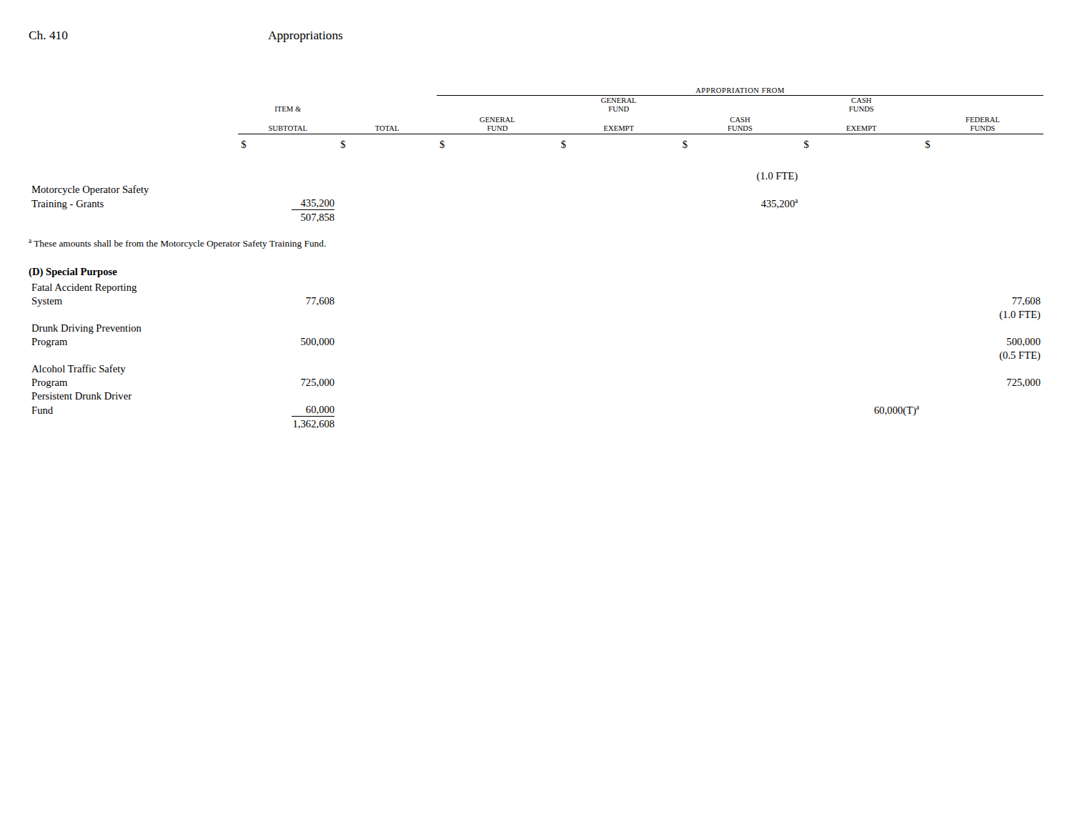Ch. 410
Appropriations
| | | | APPROPRIATION FROM |
| | ITEM & | | | GENERAL FUND | | CASH FUNDS | |
| | SUBTOTAL | TOTAL | GENERAL FUND | EXEMPT | CASH FUNDS | EXEMPT | FEDERAL FUNDS |
| | $ | $ | $ | $ | $ | $ | $ |
| | | | | | (1.0 FTE) | | |
| Motorcycle Operator Safety | | | | | | | |
| Training - Grants | 435,200 | | | | 435,200 a | | |
| | 507,858 | | | | | | |
a These amounts shall be from the Motorcycle Operator Safety Training Fund.
(D) Special Purpose
| Fatal Accident Reporting | | | | | | | |
| System | 77,608 | | | | | | 77,608 |
| | | | | | | | (1.0 FTE) |
| Drunk Driving Prevention | | | | | | | |
| Program | 500,000 | | | | | | 500,000 |
| | | | | | | | (0.5 FTE) |
| Alcohol Traffic Safety | | | | | | | |
| Program | 725,000 | | | | | | 725,000 |
| Persistent Drunk Driver | | | | | | | |
| Fund | 60,000 | | | | | 60,000(T) a | |
| | 1,362,608 | | | | | | |